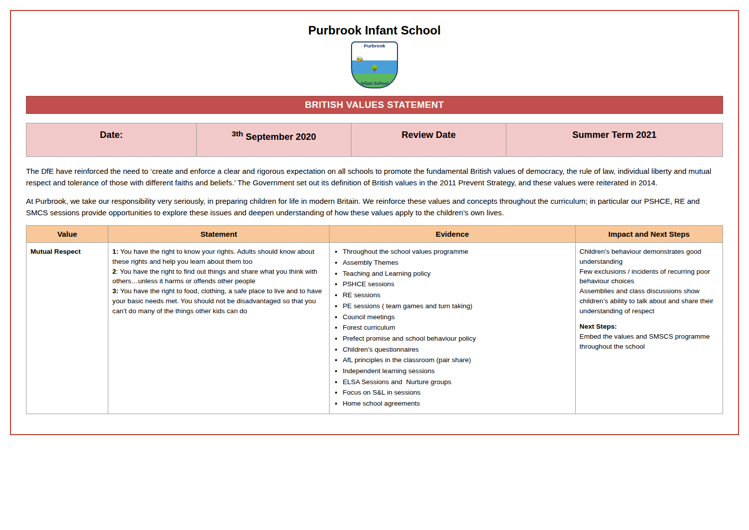Purbrook Infant School
Purbrook
🐝
🌳
Infant School
BRITISH VALUES STATEMENT
| Date: | 3th September 2020 | Review Date | Summer Term 2021 |
The DfE have reinforced the need to ‘create and enforce a clear and rigorous expectation on all schools to promote the fundamental British values of democracy, the rule of law, individual liberty and mutual respect and tolerance of those with different faiths and beliefs.’ The Government set out its definition of British values in the 2011 Prevent Strategy, and these values were reiterated in 2014.
At Purbrook, we take our responsibility very seriously, in preparing children for life in modern Britain. We reinforce these values and concepts throughout the curriculum; in particular our PSHCE, RE and SMCS sessions provide opportunities to explore these issues and deepen understanding of how these values apply to the children’s own lives.
| Value | Statement | Evidence | Impact and Next Steps |
| --- | --- | --- | --- |
| Mutual Respect | 1: You have the right to know your rights. Adults should know about these rights and help you learn about them too 2 : You have the right to find out things and share what you think with others…unless it harms or offends other people 3: You have the right to food, clothing, a safe place to live and to have your basic needs met. You should not be disadvantaged so that you can’t do many of the things other kids can do | Throughout the school values programme Assembly Themes Teaching and Learning policy PSHCE sessions RE sessions PE sessions ( team games and turn taking) Council meetings Forest curriculum Prefect promise and school behaviour policy Children’s questionnaires AfL principles in the classroom (pair share) Independent learning sessions ELSA Sessions and Nurture groups Focus on S&L in sessions Home school agreements | Children’s behaviour demonstrates good understanding Few exclusions / incidents of recurring poor behaviour choices Assemblies and class discussions show children’s ability to talk about and share their understanding of respect Next Steps: Embed the values and SMSCS programme throughout the school |